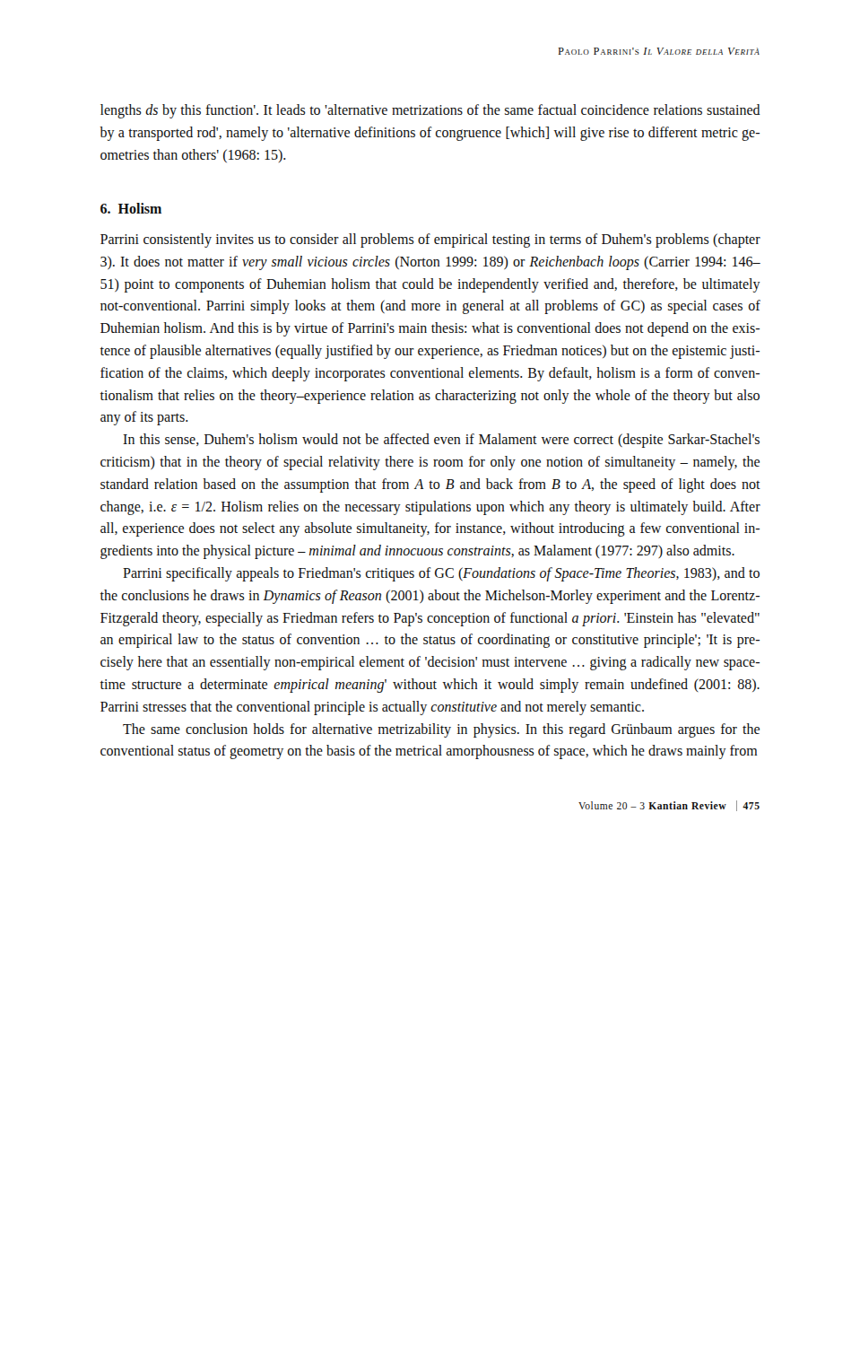Paolo Parrini's Il Valore della Verità
lengths ds by this function'. It leads to 'alternative metrizations of the same factual coincidence relations sustained by a transported rod', namely to 'alternative definitions of congruence [which] will give rise to different metric geometries than others' (1968: 15).
6. Holism
Parrini consistently invites us to consider all problems of empirical testing in terms of Duhem's problems (chapter 3). It does not matter if very small vicious circles (Norton 1999: 189) or Reichenbach loops (Carrier 1994: 146–51) point to components of Duhemian holism that could be independently verified and, therefore, be ultimately not-conventional. Parrini simply looks at them (and more in general at all problems of GC) as special cases of Duhemian holism. And this is by virtue of Parrini's main thesis: what is conventional does not depend on the existence of plausible alternatives (equally justified by our experience, as Friedman notices) but on the epistemic justification of the claims, which deeply incorporates conventional elements. By default, holism is a form of conventionalism that relies on the theory–experience relation as characterizing not only the whole of the theory but also any of its parts.
In this sense, Duhem's holism would not be affected even if Malament were correct (despite Sarkar-Stachel's criticism) that in the theory of special relativity there is room for only one notion of simultaneity – namely, the standard relation based on the assumption that from A to B and back from B to A, the speed of light does not change, i.e. ε = 1/2. Holism relies on the necessary stipulations upon which any theory is ultimately build. After all, experience does not select any absolute simultaneity, for instance, without introducing a few conventional ingredients into the physical picture – minimal and innocuous constraints, as Malament (1977: 297) also admits.
Parrini specifically appeals to Friedman's critiques of GC (Foundations of Space-Time Theories, 1983), and to the conclusions he draws in Dynamics of Reason (2001) about the Michelson-Morley experiment and the Lorentz-Fitzgerald theory, especially as Friedman refers to Pap's conception of functional a priori. 'Einstein has "elevated" an empirical law to the status of convention … to the status of coordinating or constitutive principle'; 'It is precisely here that an essentially non-empirical element of 'decision' must intervene … giving a radically new space-time structure a determinate empirical meaning' without which it would simply remain undefined (2001: 88). Parrini stresses that the conventional principle is actually constitutive and not merely semantic.
The same conclusion holds for alternative metrizability in physics. In this regard Grünbaum argues for the conventional status of geometry on the basis of the metrical amorphousness of space, which he draws mainly from
Volume 20 – 3 Kantian Review 475